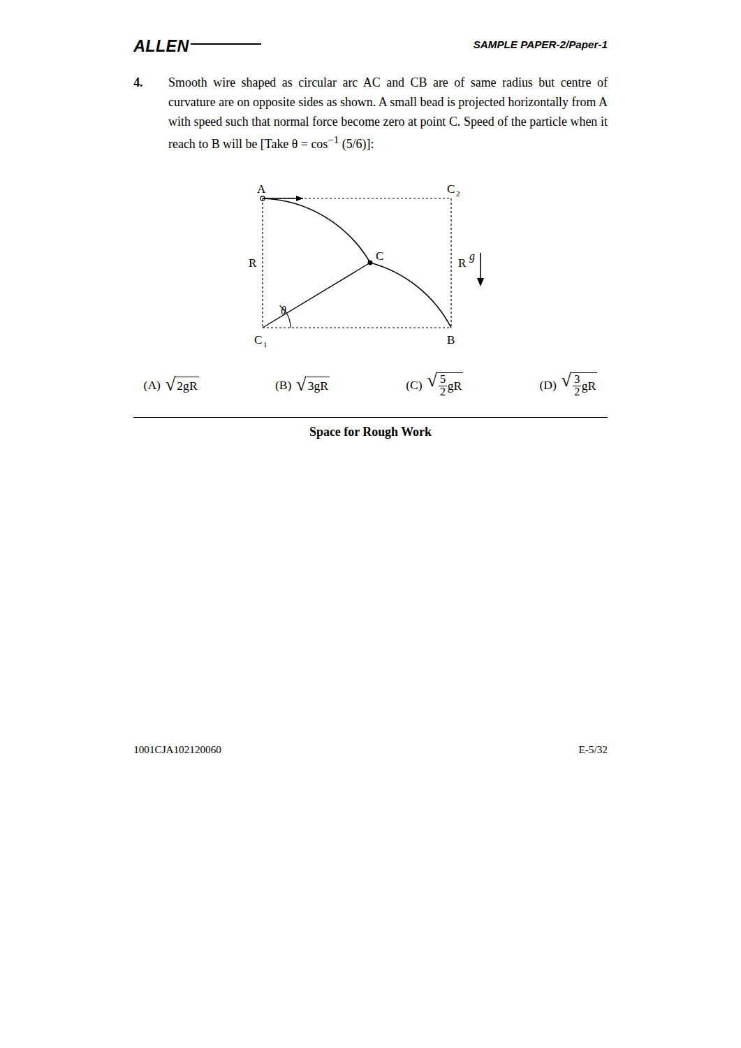ALLEN SAMPLE PAPER-2/Paper-1
4.
Smooth wire shaped as circular arc AC and CB are of same radius but centre of curvature are on opposite sides as shown. A small bead is projected horizontally from A with speed such that normal force become zero at point C. Speed of the particle when it reach to B will be [Take θ = cos−1 (5/6)]:
A C 2 C R R θ C 1 B g
(A) √2gR
(B) √3gR
(C) √52gR
(D) √32gR
Space for Rough Work
1001CJA102120060 E-5/32